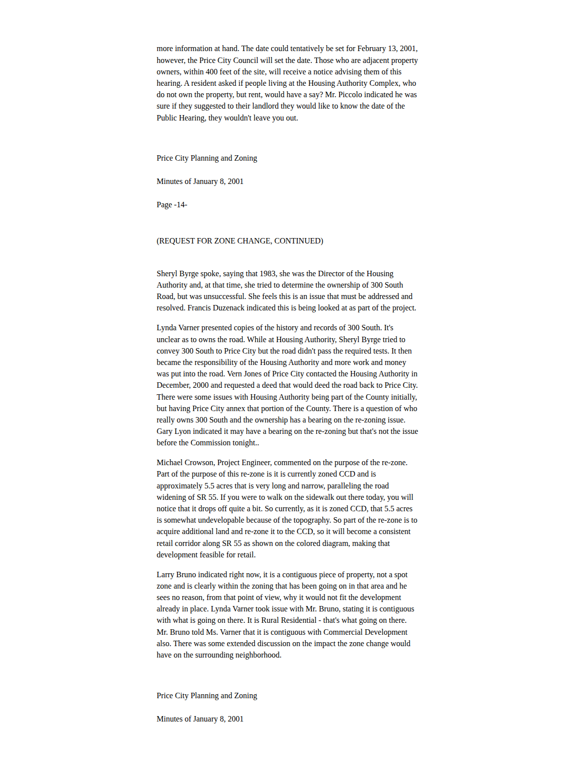more information at hand. The date could tentatively be set for February 13, 2001, however, the Price City Council will set the date. Those who are adjacent property owners, within 400 feet of the site, will receive a notice advising them of this hearing. A resident asked if people living at the Housing Authority Complex, who do not own the property, but rent, would have a say? Mr. Piccolo indicated he was sure if they suggested to their landlord they would like to know the date of the Public Hearing, they wouldn't leave you out.
Price City Planning and Zoning
Minutes of January 8, 2001
Page -14-
(REQUEST FOR ZONE CHANGE, CONTINUED)
Sheryl Byrge spoke, saying that 1983, she was the Director of the Housing Authority and, at that time, she tried to determine the ownership of 300 South Road, but was unsuccessful. She feels this is an issue that must be addressed and resolved. Francis Duzenack indicated this is being looked at as part of the project.
Lynda Varner presented copies of the history and records of 300 South. It's unclear as to owns the road. While at Housing Authority, Sheryl Byrge tried to convey 300 South to Price City but the road didn't pass the required tests. It then became the responsibility of the Housing Authority and more work and money was put into the road. Vern Jones of Price City contacted the Housing Authority in December, 2000 and requested a deed that would deed the road back to Price City. There were some issues with Housing Authority being part of the County initially, but having Price City annex that portion of the County. There is a question of who really owns 300 South and the ownership has a bearing on the re-zoning issue. Gary Lyon indicated it may have a bearing on the re-zoning but that's not the issue before the Commission tonight..
Michael Crowson, Project Engineer, commented on the purpose of the re-zone. Part of the purpose of this re-zone is it is currently zoned CCD and is approximately 5.5 acres that is very long and narrow, paralleling the road widening of SR 55. If you were to walk on the sidewalk out there today, you will notice that it drops off quite a bit. So currently, as it is zoned CCD, that 5.5 acres is somewhat undevelopable because of the topography. So part of the re-zone is to acquire additional land and re-zone it to the CCD, so it will become a consistent retail corridor along SR 55 as shown on the colored diagram, making that development feasible for retail.
Larry Bruno indicated right now, it is a contiguous piece of property, not a spot zone and is clearly within the zoning that has been going on in that area and he sees no reason, from that point of view, why it would not fit the development already in place. Lynda Varner took issue with Mr. Bruno, stating it is contiguous with what is going on there. It is Rural Residential - that's what going on there. Mr. Bruno told Ms. Varner that it is contiguous with Commercial Development also. There was some extended discussion on the impact the zone change would have on the surrounding neighborhood.
Price City Planning and Zoning
Minutes of January 8, 2001